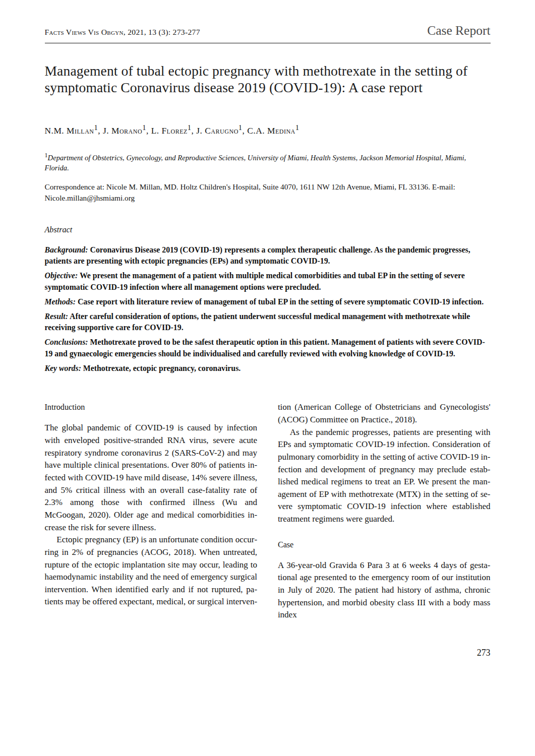Facts Views Vis Obgyn, 2021, 13 (3): 273-277
Case Report
Management of tubal ectopic pregnancy with methotrexate in the setting of symptomatic Coronavirus disease 2019 (COVID-19): A case report
N.M. Millan1, J. Morano1, L. Florez1, J. Carugno1, C.A. Medina1
1Department of Obstetrics, Gynecology, and Reproductive Sciences, University of Miami, Health Systems, Jackson Memorial Hospital, Miami, Florida.
Correspondence at: Nicole M. Millan, MD. Holtz Children's Hospital, Suite 4070, 1611 NW 12th Avenue, Miami, FL 33136. E-mail: Nicole.millan@jhsmiami.org
Abstract
Background: Coronavirus Disease 2019 (COVID-19) represents a complex therapeutic challenge. As the pandemic progresses, patients are presenting with ectopic pregnancies (EPs) and symptomatic COVID-19.
Objective: We present the management of a patient with multiple medical comorbidities and tubal EP in the setting of severe symptomatic COVID-19 infection where all management options were precluded.
Methods: Case report with literature review of management of tubal EP in the setting of severe symptomatic COVID-19 infection.
Result: After careful consideration of options, the patient underwent successful medical management with methotrexate while receiving supportive care for COVID-19.
Conclusions: Methotrexate proved to be the safest therapeutic option in this patient. Management of patients with severe COVID-19 and gynaecologic emergencies should be individualised and carefully reviewed with evolving knowledge of COVID-19.
Key words: Methotrexate, ectopic pregnancy, coronavirus.
Introduction
The global pandemic of COVID-19 is caused by infection with enveloped positive-stranded RNA virus, severe acute respiratory syndrome coronavirus 2 (SARS-CoV-2) and may have multiple clinical presentations. Over 80% of patients infected with COVID-19 have mild disease, 14% severe illness, and 5% critical illness with an overall case-fatality rate of 2.3% among those with confirmed illness (Wu and McGoogan, 2020). Older age and medical comorbidities increase the risk for severe illness.
Ectopic pregnancy (EP) is an unfortunate condition occurring in 2% of pregnancies (ACOG, 2018). When untreated, rupture of the ectopic implantation site may occur, leading to haemodynamic instability and the need of emergency surgical intervention. When identified early and if not ruptured, patients may be offered expectant, medical, or surgical intervention (American College of Obstetricians and Gynecologists' (ACOG) Committee on Practice., 2018).
As the pandemic progresses, patients are presenting with EPs and symptomatic COVID-19 infection. Consideration of pulmonary comorbidity in the setting of active COVID-19 infection and development of pregnancy may preclude established medical regimens to treat an EP. We present the management of EP with methotrexate (MTX) in the setting of severe symptomatic COVID-19 infection where established treatment regimens were guarded.
Case
A 36-year-old Gravida 6 Para 3 at 6 weeks 4 days of gestational age presented to the emergency room of our institution in July of 2020. The patient had history of asthma, chronic hypertension, and morbid obesity class III with a body mass index
273